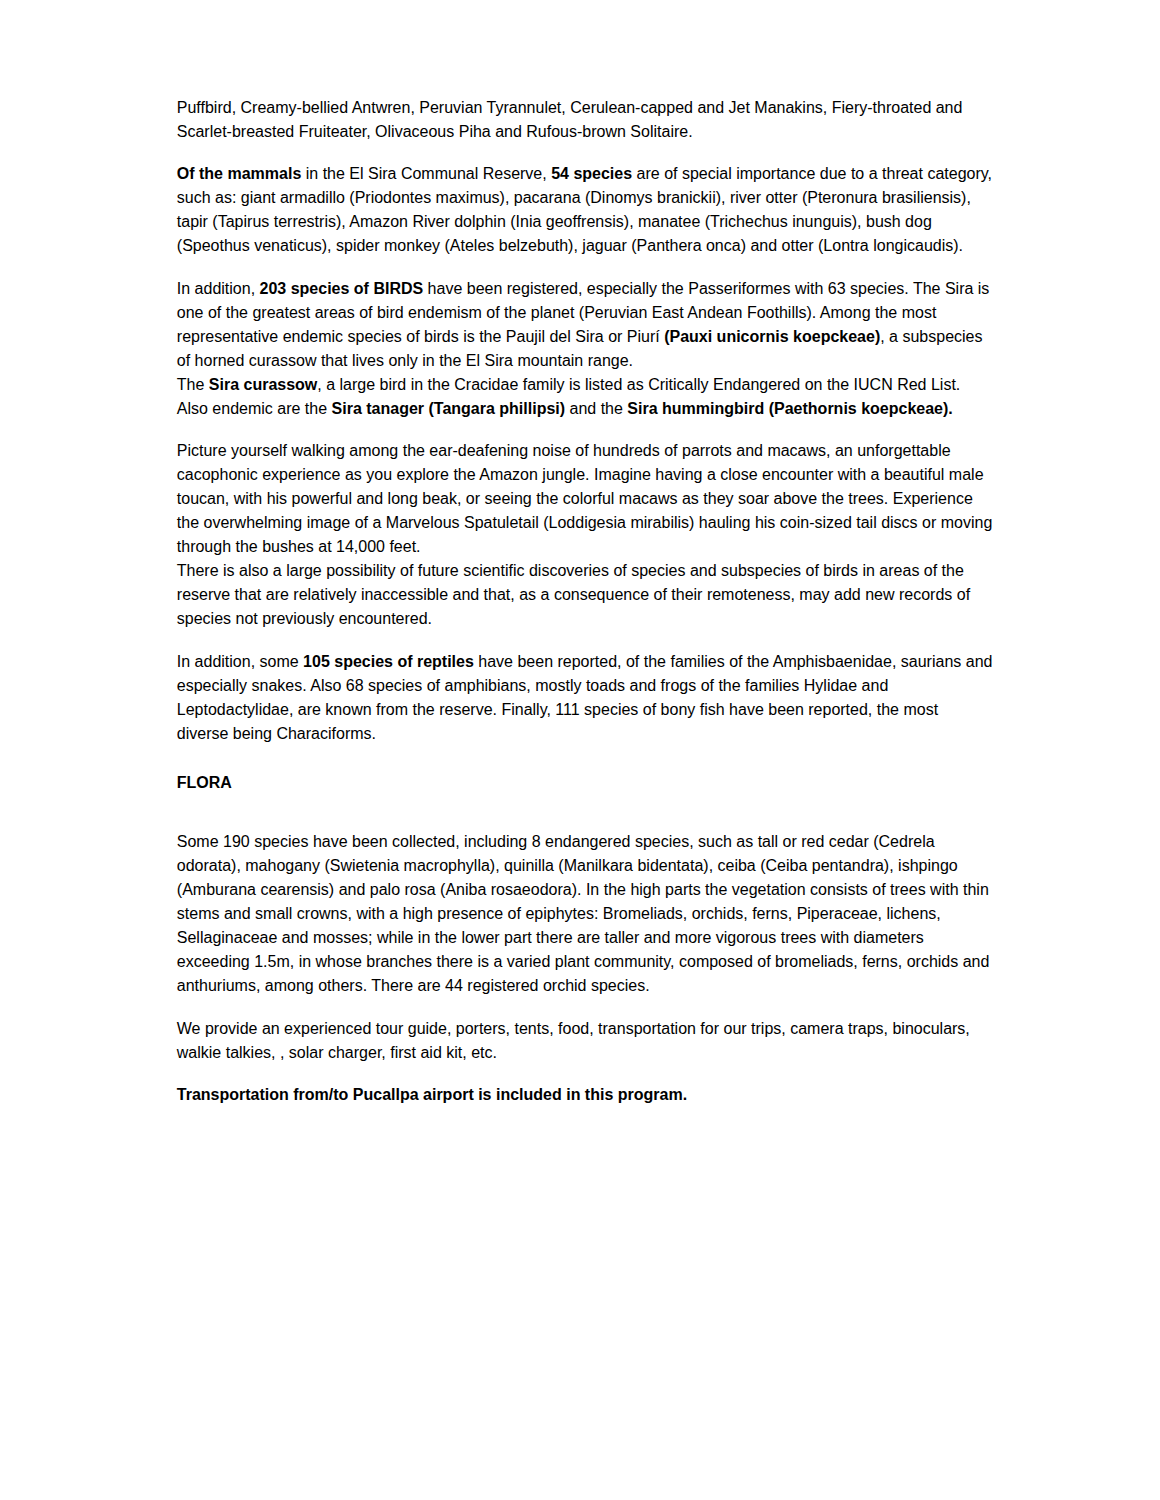Puffbird, Creamy-bellied Antwren, Peruvian Tyrannulet, Cerulean-capped and Jet Manakins, Fiery-throated and Scarlet-breasted Fruiteater, Olivaceous Piha and Rufous-brown Solitaire.
Of the mammals in the El Sira Communal Reserve, 54 species are of special importance due to a threat category, such as: giant armadillo (Priodontes maximus), pacarana (Dinomys branickii), river otter (Pteronura brasiliensis), tapir (Tapirus terrestris), Amazon River dolphin (Inia geoffrensis), manatee (Trichechus inunguis), bush dog (Speothus venaticus), spider monkey (Ateles belzebuth), jaguar (Panthera onca) and otter (Lontra longicaudis).
In addition, 203 species of BIRDS have been registered, especially the Passeriformes with 63 species. The Sira is one of the greatest areas of bird endemism of the planet (Peruvian East Andean Foothills). Among the most representative endemic species of birds is the Paujil del Sira or Piurí (Pauxi unicornis koepckeae), a subspecies of horned curassow that lives only in the El Sira mountain range.
The Sira curassow, a large bird in the Cracidae family is listed as Critically Endangered on the IUCN Red List. Also endemic are the Sira tanager (Tangara phillipsi) and the Sira hummingbird (Paethornis koepckeae).
Picture yourself walking among the ear-deafening noise of hundreds of parrots and macaws, an unforgettable cacophonic experience as you explore the Amazon jungle. Imagine having a close encounter with a beautiful male toucan, with his powerful and long beak, or seeing the colorful macaws as they soar above the trees. Experience the overwhelming image of a Marvelous Spatuletail (Loddigesia mirabilis) hauling his coin-sized tail discs or moving through the bushes at 14,000 feet.
There is also a large possibility of future scientific discoveries of species and subspecies of birds in areas of the reserve that are relatively inaccessible and that, as a consequence of their remoteness, may add new records of species not previously encountered.
In addition, some 105 species of reptiles have been reported, of the families of the Amphisbaenidae, saurians and especially snakes. Also 68 species of amphibians, mostly toads and frogs of the families Hylidae and Leptodactylidae, are known from the reserve. Finally, 111 species of bony fish have been reported, the most diverse being Characiforms.
FLORA
Some 190 species have been collected, including 8 endangered species, such as tall or red cedar (Cedrela odorata), mahogany (Swietenia macrophylla), quinilla (Manilkara bidentata), ceiba (Ceiba pentandra), ishpingo (Amburana cearensis) and palo rosa (Aniba rosaeodora). In the high parts the vegetation consists of trees with thin stems and small crowns, with a high presence of epiphytes: Bromeliads, orchids, ferns, Piperaceae, lichens, Sellaginaceae and mosses; while in the lower part there are taller and more vigorous trees with diameters exceeding 1.5m, in whose branches there is a varied plant community, composed of bromeliads, ferns, orchids and anthuriums, among others. There are 44 registered orchid species.
We provide an experienced tour guide, porters, tents, food, transportation for our trips, camera traps, binoculars, walkie talkies, , solar charger, first aid kit, etc.
Transportation from/to Pucallpa airport is included in this program.